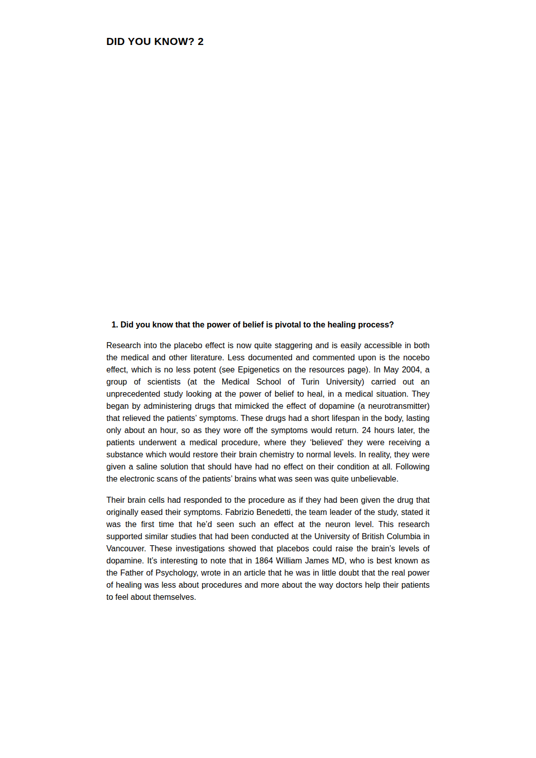DID YOU KNOW? 2
Did you know that the power of belief is pivotal to the healing process?
Research into the placebo effect is now quite staggering and is easily accessible in both the medical and other literature. Less documented and commented upon is the nocebo effect, which is no less potent (see Epigenetics on the resources page). In May 2004, a group of scientists (at the Medical School of Turin University) carried out an unprecedented study looking at the power of belief to heal, in a medical situation. They began by administering drugs that mimicked the effect of dopamine (a neurotransmitter) that relieved the patients’ symptoms. These drugs had a short lifespan in the body, lasting only about an hour, so as they wore off the symptoms would return. 24 hours later, the patients underwent a medical procedure, where they ‘believed’ they were receiving a substance which would restore their brain chemistry to normal levels. In reality, they were given a saline solution that should have had no effect on their condition at all. Following the electronic scans of the patients’ brains what was seen was quite unbelievable.
Their brain cells had responded to the procedure as if they had been given the drug that originally eased their symptoms. Fabrizio Benedetti, the team leader of the study, stated it was the first time that he’d seen such an effect at the neuron level. This research supported similar studies that had been conducted at the University of British Columbia in Vancouver. These investigations showed that placebos could raise the brain’s levels of dopamine. It’s interesting to note that in 1864 William James MD, who is best known as the Father of Psychology, wrote in an article that he was in little doubt that the real power of healing was less about procedures and more about the way doctors help their patients to feel about themselves.